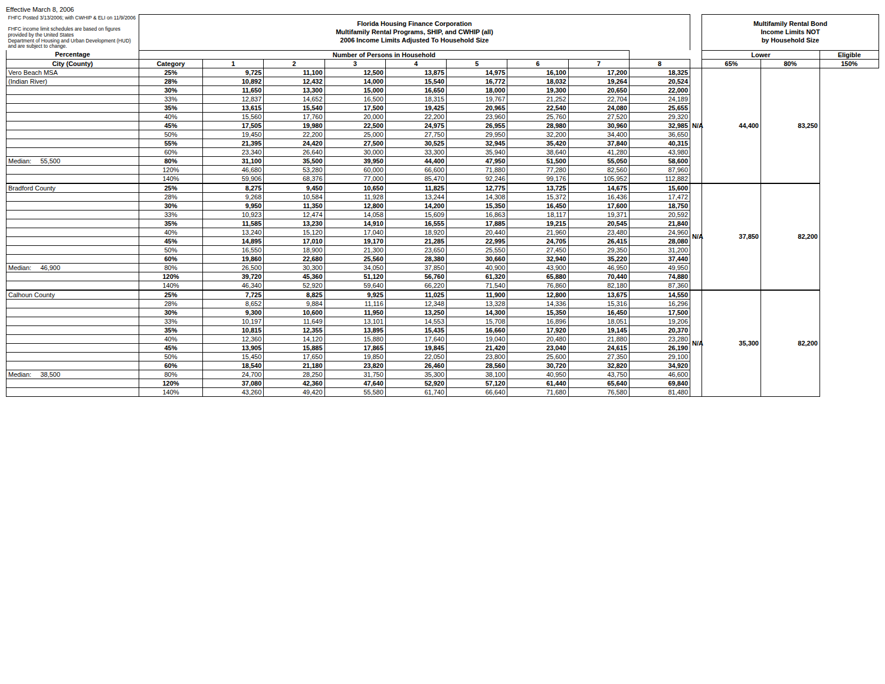Effective March 8, 2006
| FHFC Posted 3/13/2006; with CWHIP & ELI on 11/9/2006 FHFC income limit schedules are based on figures provided by the United States Department of Housing and Urban Development (HUD) and are subject to change. | Florida Housing Finance Corporation Multifamily Rental Programs, SHIP, and CWHIP (all) 2006 Income Limits Adjusted To Household Size | | Multifamily Rental Bond Income Limits NOT by Household Size |
| Percentage | Number of Persons in Household | | Lower | Eligible |
| City (County) | Category | 1 | 2 | 3 | 4 | 5 | 6 | 7 | 8 | 65% | 80% | 150% |
| Vero Beach MSA | 25% | 9,725 | 11,100 | 12,500 | 13,875 | 14,975 | 16,100 | 17,200 | 18,325 | N/A | 44,400 | 83,250 |
| (Indian River) | 28% | 10,892 | 12,432 | 14,000 | 15,540 | 16,772 | 18,032 | 19,264 | 20,524 |
| | 30% | 11,650 | 13,300 | 15,000 | 16,650 | 18,000 | 19,300 | 20,650 | 22,000 |
| | 33% | 12,837 | 14,652 | 16,500 | 18,315 | 19,767 | 21,252 | 22,704 | 24,189 |
| | 35% | 13,615 | 15,540 | 17,500 | 19,425 | 20,965 | 22,540 | 24,080 | 25,655 |
| | 40% | 15,560 | 17,760 | 20,000 | 22,200 | 23,960 | 25,760 | 27,520 | 29,320 |
| | 45% | 17,505 | 19,980 | 22,500 | 24,975 | 26,955 | 28,980 | 30,960 | 32,985 |
| | 50% | 19,450 | 22,200 | 25,000 | 27,750 | 29,950 | 32,200 | 34,400 | 36,650 |
| | 55% | 21,395 | 24,420 | 27,500 | 30,525 | 32,945 | 35,420 | 37,840 | 40,315 |
| | 60% | 23,340 | 26,640 | 30,000 | 33,300 | 35,940 | 38,640 | 41,280 | 43,980 |
| Median: 55,500 | 80% | 31,100 | 35,500 | 39,950 | 44,400 | 47,950 | 51,500 | 55,050 | 58,600 |
| | 120% | 46,680 | 53,280 | 60,000 | 66,600 | 71,880 | 77,280 | 82,560 | 87,960 |
| | 140% | 59,906 | 68,376 | 77,000 | 85,470 | 92,246 | 99,176 | 105,952 | 112,882 |
| Bradford County | 25% | 8,275 | 9,450 | 10,650 | 11,825 | 12,775 | 13,725 | 14,675 | 15,600 | N/A | 37,850 | 82,200 |
| | 28% | 9,268 | 10,584 | 11,928 | 13,244 | 14,308 | 15,372 | 16,436 | 17,472 |
| | 30% | 9,950 | 11,350 | 12,800 | 14,200 | 15,350 | 16,450 | 17,600 | 18,750 |
| | 33% | 10,923 | 12,474 | 14,058 | 15,609 | 16,863 | 18,117 | 19,371 | 20,592 |
| | 35% | 11,585 | 13,230 | 14,910 | 16,555 | 17,885 | 19,215 | 20,545 | 21,840 |
| | 40% | 13,240 | 15,120 | 17,040 | 18,920 | 20,440 | 21,960 | 23,480 | 24,960 |
| | 45% | 14,895 | 17,010 | 19,170 | 21,285 | 22,995 | 24,705 | 26,415 | 28,080 |
| | 50% | 16,550 | 18,900 | 21,300 | 23,650 | 25,550 | 27,450 | 29,350 | 31,200 |
| | 60% | 19,860 | 22,680 | 25,560 | 28,380 | 30,660 | 32,940 | 35,220 | 37,440 |
| Median: 46,900 | 80% | 26,500 | 30,300 | 34,050 | 37,850 | 40,900 | 43,900 | 46,950 | 49,950 |
| | 120% | 39,720 | 45,360 | 51,120 | 56,760 | 61,320 | 65,880 | 70,440 | 74,880 |
| | 140% | 46,340 | 52,920 | 59,640 | 66,220 | 71,540 | 76,860 | 82,180 | 87,360 |
| Calhoun County | 25% | 7,725 | 8,825 | 9,925 | 11,025 | 11,900 | 12,800 | 13,675 | 14,550 | N/A | 35,300 | 82,200 |
| | 28% | 8,652 | 9,884 | 11,116 | 12,348 | 13,328 | 14,336 | 15,316 | 16,296 |
| | 30% | 9,300 | 10,600 | 11,950 | 13,250 | 14,300 | 15,350 | 16,450 | 17,500 |
| | 33% | 10,197 | 11,649 | 13,101 | 14,553 | 15,708 | 16,896 | 18,051 | 19,206 |
| | 35% | 10,815 | 12,355 | 13,895 | 15,435 | 16,660 | 17,920 | 19,145 | 20,370 |
| | 40% | 12,360 | 14,120 | 15,880 | 17,640 | 19,040 | 20,480 | 21,880 | 23,280 |
| | 45% | 13,905 | 15,885 | 17,865 | 19,845 | 21,420 | 23,040 | 24,615 | 26,190 |
| | 50% | 15,450 | 17,650 | 19,850 | 22,050 | 23,800 | 25,600 | 27,350 | 29,100 |
| | 60% | 18,540 | 21,180 | 23,820 | 26,460 | 28,560 | 30,720 | 32,820 | 34,920 |
| Median: 38,500 | 80% | 24,700 | 28,250 | 31,750 | 35,300 | 38,100 | 40,950 | 43,750 | 46,600 |
| | 120% | 37,080 | 42,360 | 47,640 | 52,920 | 57,120 | 61,440 | 65,640 | 69,840 |
| | 140% | 43,260 | 49,420 | 55,580 | 61,740 | 66,640 | 71,680 | 76,580 | 81,480 |